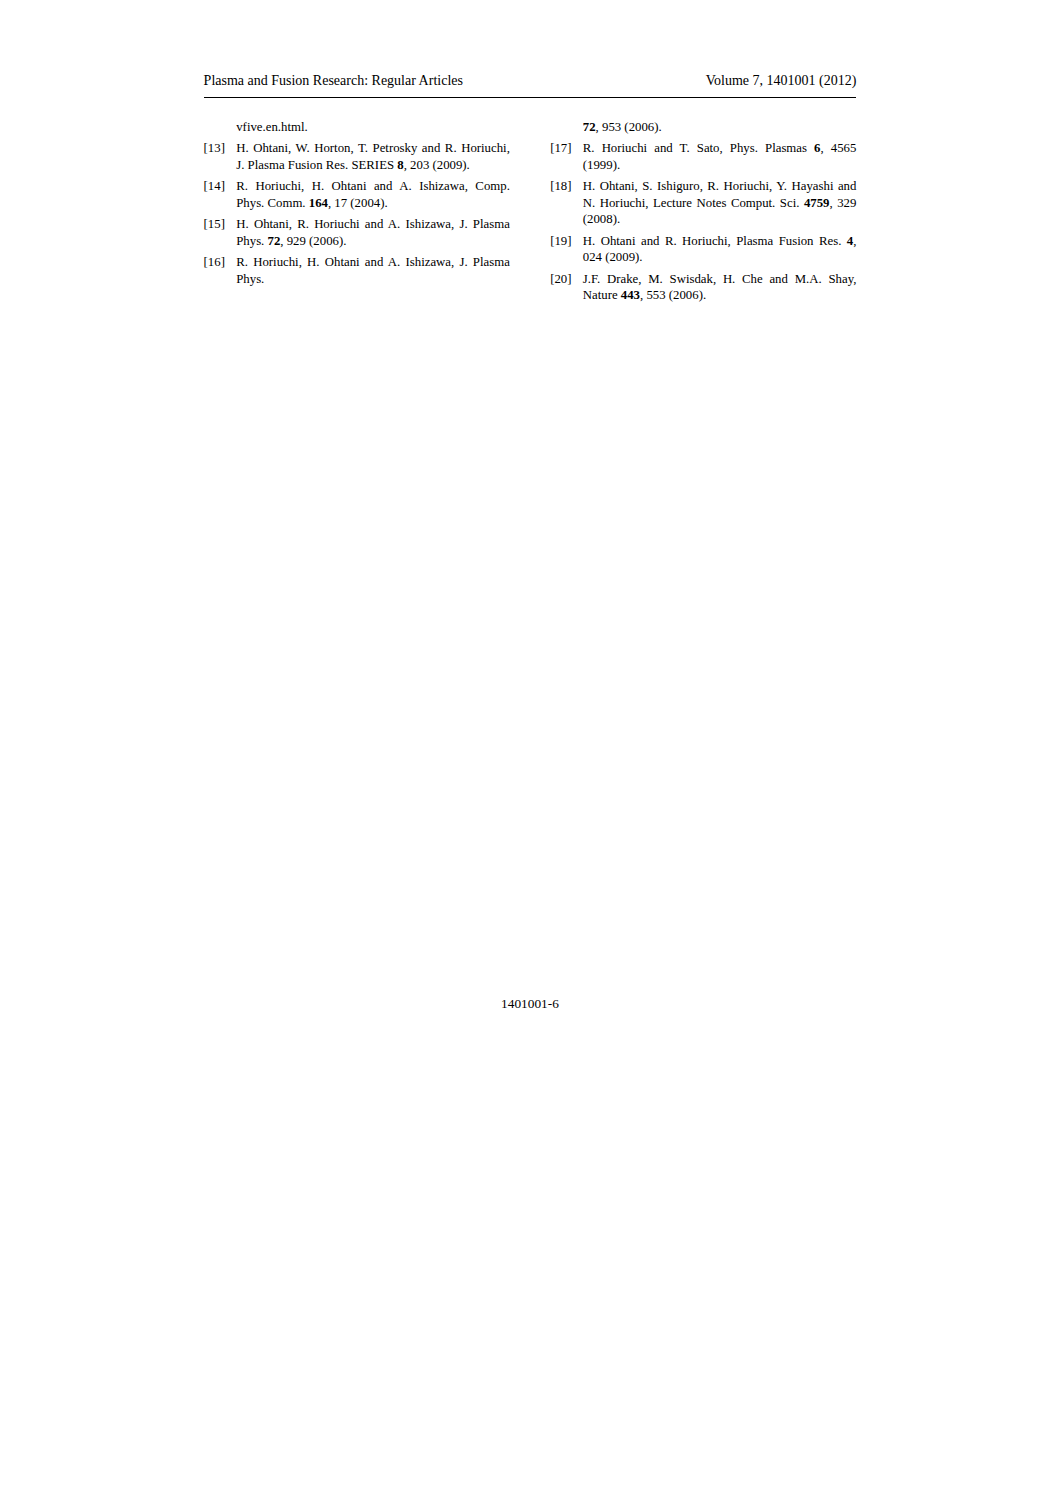Plasma and Fusion Research: Regular Articles
Volume 7, 1401001 (2012)
vfive.en.html.
[13] H. Ohtani, W. Horton, T. Petrosky and R. Horiuchi, J. Plasma Fusion Res. SERIES 8, 203 (2009).
[14] R. Horiuchi, H. Ohtani and A. Ishizawa, Comp. Phys. Comm. 164, 17 (2004).
[15] H. Ohtani, R. Horiuchi and A. Ishizawa, J. Plasma Phys. 72, 929 (2006).
[16] R. Horiuchi, H. Ohtani and A. Ishizawa, J. Plasma Phys.
72, 953 (2006).
[17] R. Horiuchi and T. Sato, Phys. Plasmas 6, 4565 (1999).
[18] H. Ohtani, S. Ishiguro, R. Horiuchi, Y. Hayashi and N. Horiuchi, Lecture Notes Comput. Sci. 4759, 329 (2008).
[19] H. Ohtani and R. Horiuchi, Plasma Fusion Res. 4, 024 (2009).
[20] J.F. Drake, M. Swisdak, H. Che and M.A. Shay, Nature 443, 553 (2006).
1401001-6